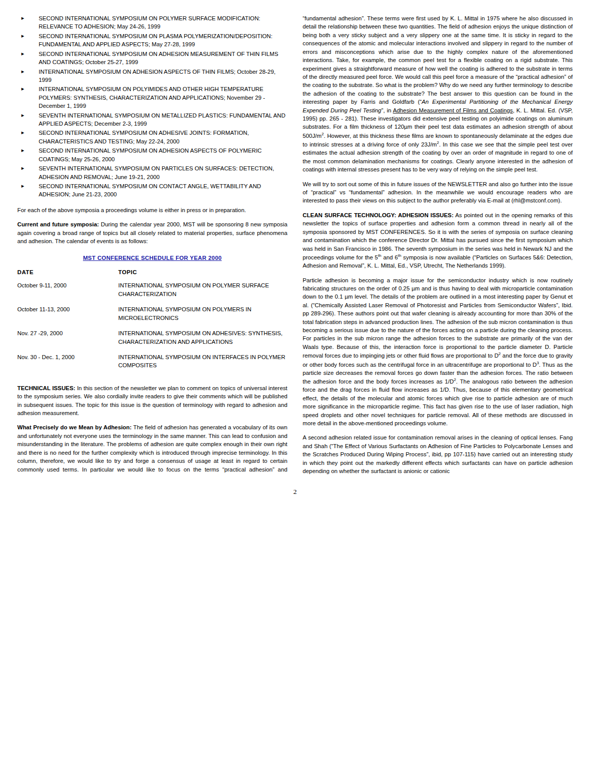SECOND INTERNATIONAL SYMPOSIUM ON POLYMER SURFACE MODIFICATION: RELEVANCE TO ADHESION; May 24-26, 1999
SECOND INTERNATIONAL SYMPOSIUM ON PLASMA POLYMERIZATION/DEPOSITION: FUNDAMENTAL AND APPLIED ASPECTS; May 27-28, 1999
SECOND INTERNATIONAL SYMPOSIUM ON ADHESION MEASUREMENT OF THIN FILMS AND COATINGS; October 25-27, 1999
INTERNATIONAL SYMPOSIUM ON ADHESION ASPECTS OF THIN FILMS; October 28-29, 1999
INTERNATIONAL SYMPOSIUM ON POLYIMIDES AND OTHER HIGH TEMPERATURE POLYMERS: SYNTHESIS, CHARACTERIZATION AND APPLICATIONS; November 29 - December 1, 1999
SEVENTH INTERNATIONAL SYMPOSIUM ON METALLIZED PLASTICS: FUNDAMENTAL AND APPLIED ASPECTS; December 2-3, 1999
SECOND INTERNATIONAL SYMPOSIUM ON ADHESIVE JOINTS: FORMATION, CHARACTERISTICS AND TESTING; May 22-24, 2000
SECOND INTERNATIONAL SYMPOSIUM ON ADHESION ASPECTS OF POLYMERIC COATINGS; May 25-26, 2000
SEVENTH INTERNATIONAL SYMPOSIUM ON PARTICLES ON SURFACES: DETECTION, ADHESION AND REMOVAL; June 19-21, 2000
SECOND INTERNATIONAL SYMPOSIUM ON CONTACT ANGLE, WETTABILITY AND ADHESION; June 21-23, 2000
For each of the above symposia a proceedings volume is either in press or in preparation.
Current and future symposia: During the calendar year 2000, MST will be sponsoring 8 new symposia again covering a broad range of topics but all closely related to material properties, surface phenomena and adhesion. The calendar of events is as follows:
MST CONFERENCE SCHEDULE FOR YEAR 2000
| DATE | TOPIC |
| --- | --- |
| October 9-11, 2000 | INTERNATIONAL SYMPOSIUM ON POLYMER SURFACE CHARACTERIZATION |
| October 11-13, 2000 | INTERNATIONAL SYMPOSIUM ON POLYMERS IN MICROELECTRONICS |
| Nov. 27 -29, 2000 | INTERNATIONAL SYMPOSIUM ON ADHESIVES: SYNTHESIS, CHARACTERIZATION AND APPLICATIONS |
| Nov. 30 - Dec. 1, 2000 | INTERNATIONAL SYMPOSIUM ON INTERFACES IN POLYMER COMPOSITES |
TECHNICAL ISSUES: In this section of the newsletter we plan to comment on topics of universal interest to the symposium series. We also cordially invite readers to give their comments which will be published in subsequent issues. The topic for this issue is the question of terminology with regard to adhesion and adhesion measurement.
What Precisely do we Mean by Adhesion: The field of adhesion has generated a vocabulary of its own and unfortunately not everyone uses the terminology in the same manner. This can lead to confusion and misunderstanding in the literature. The problems of adhesion are quite complex enough in their own right and there is no need for the further complexity which is introduced through imprecise terminology. In this column, therefore, we would like to try and forge a consensus of usage at least in regard to certain commonly used terms. In particular we would like to focus on the terms “practical adhesion” and “fundamental adhesion”. These terms were first used by K. L. Mittal in 1975 where he also discussed in detail the relationship between these two quantities. The field of adhesion enjoys the unique distinction of being both a very sticky subject and a very slippery one at the same time. It is sticky in regard to the consequences of the atomic and molecular interactions involved and slippery in regard to the number of errors and misconceptions which arise due to the highly complex nature of the aforementioned interactions. Take, for example, the common peel test for a flexible coating on a rigid substrate. This experiment gives a straightforward measure of how well the coating is adhered to the substrate in terms of the directly measured peel force. We would call this peel force a measure of the “practical adhesion” of the coating to the substrate. So what is the problem? Why do we need any further terminology to describe the adhesion of the coating to the substrate? The best answer to this question can be found in the interesting paper by Farris and Goldfarb (“An Experimental Partitioning of the Mechanical Energy Expended During Peel Testing”, in Adhesion Measurement of Films and Coatings, K. L. Mittal. Ed. (VSP, 1995) pp. 265 - 281). These investigators did extensive peel testing on polyimide coatings on aluminum substrates. For a film thickness of 120µm their peel test data estimates an adhesion strength of about 500J/m2. However, at this thickness these films are known to spontaneously delaminate at the edges due to intrinsic stresses at a driving force of only 23J/m2. In this case we see that the simple peel test over estimates the actual adhesion strength of the coating by over an order of magnitude in regard to one of the most common delamination mechanisms for coatings. Clearly anyone interested in the adhesion of coatings with internal stresses present has to be very wary of relying on the simple peel test.
We will try to sort out some of this in future issues of the NEWSLETTER and also go further into the issue of “practical” vs “fundamental” adhesion. In the meanwhile we would encourage readers who are interested to pass their views on this subject to the author preferably via E-mail at (rhl@mstconf.com).
CLEAN SURFACE TECHNOLOGY: ADHESION ISSUES: As pointed out in the opening remarks of this newsletter the topics of surface properties and adhesion form a common thread in nearly all of the symposia sponsored by MST CONFERENCES. So it is with the series of symposia on surface cleaning and contamination which the conference Director Dr. Mittal has pursued since the first symposium which was held in San Francisco in 1986. The seventh symposium in the series was held in Newark NJ and the proceedings volume for the 5th and 6th symposia is now available (“Particles on Surfaces 5&6: Detection, Adhesion and Removal”, K. L. Mittal, Ed., VSP, Utrecht, The Netherlands 1999).
Particle adhesion is becoming a major issue for the semiconductor industry which is now routinely fabricating structures on the order of 0.25 µm and is thus having to deal with microparticle contamination down to the 0.1 µm level. The details of the problem are outlined in a most interesting paper by Genut et al. (“Chemically Assisted Laser Removal of Photoresist and Particles from Semiconductor Wafers”, Ibid. pp 289-296). These authors point out that wafer cleaning is already accounting for more than 30% of the total fabrication steps in advanced production lines. The adhesion of the sub micron contamination is thus becoming a serious issue due to the nature of the forces acting on a particle during the cleaning process. For particles in the sub micron range the adhesion forces to the substrate are primarily of the van der Waals type. Because of this, the interaction force is proportional to the particle diameter D. Particle removal forces due to impinging jets or other fluid flows are proportional to D2 and the force due to gravity or other body forces such as the centrifugal force in an ultracentrifuge are proportional to D3. Thus as the particle size decreases the removal forces go down faster than the adhesion forces. The ratio between the adhesion force and the body forces increases as 1/D2. The analogous ratio between the adhesion force and the drag forces in fluid flow increases as 1/D. Thus, because of this elementary geometrical effect, the details of the molecular and atomic forces which give rise to particle adhesion are of much more significance in the microparticle regime. This fact has given rise to the use of laser radiation, high speed droplets and other novel techniques for particle removal. All of these methods are discussed in more detail in the above-mentioned proceedings volume.
A second adhesion related issue for contamination removal arises in the cleaning of optical lenses. Fang and Shah (“The Effect of Various Surfactants on Adhesion of Fine Particles to Polycarbonate Lenses and the Scratches Produced During Wiping Process”, ibid, pp 107-115) have carried out an interesting study in which they point out the markedly different effects which surfactants can have on particle adhesion depending on whether the surfactant is anionic or cationic
2